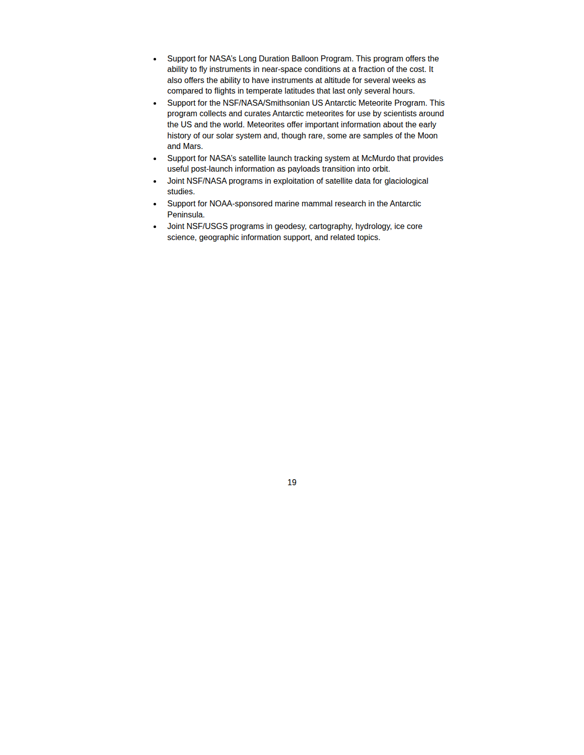Support for NASA’s Long Duration Balloon Program. This program offers the ability to fly instruments in near-space conditions at a fraction of the cost. It also offers the ability to have instruments at altitude for several weeks as compared to flights in temperate latitudes that last only several hours.
Support for the NSF/NASA/Smithsonian US Antarctic Meteorite Program. This program collects and curates Antarctic meteorites for use by scientists around the US and the world. Meteorites offer important information about the early history of our solar system and, though rare, some are samples of the Moon and Mars.
Support for NASA’s satellite launch tracking system at McMurdo that provides useful post-launch information as payloads transition into orbit.
Joint NSF/NASA programs in exploitation of satellite data for glaciological studies.
Support for NOAA-sponsored marine mammal research in the Antarctic Peninsula.
Joint NSF/USGS programs in geodesy, cartography, hydrology, ice core science, geographic information support, and related topics.
19